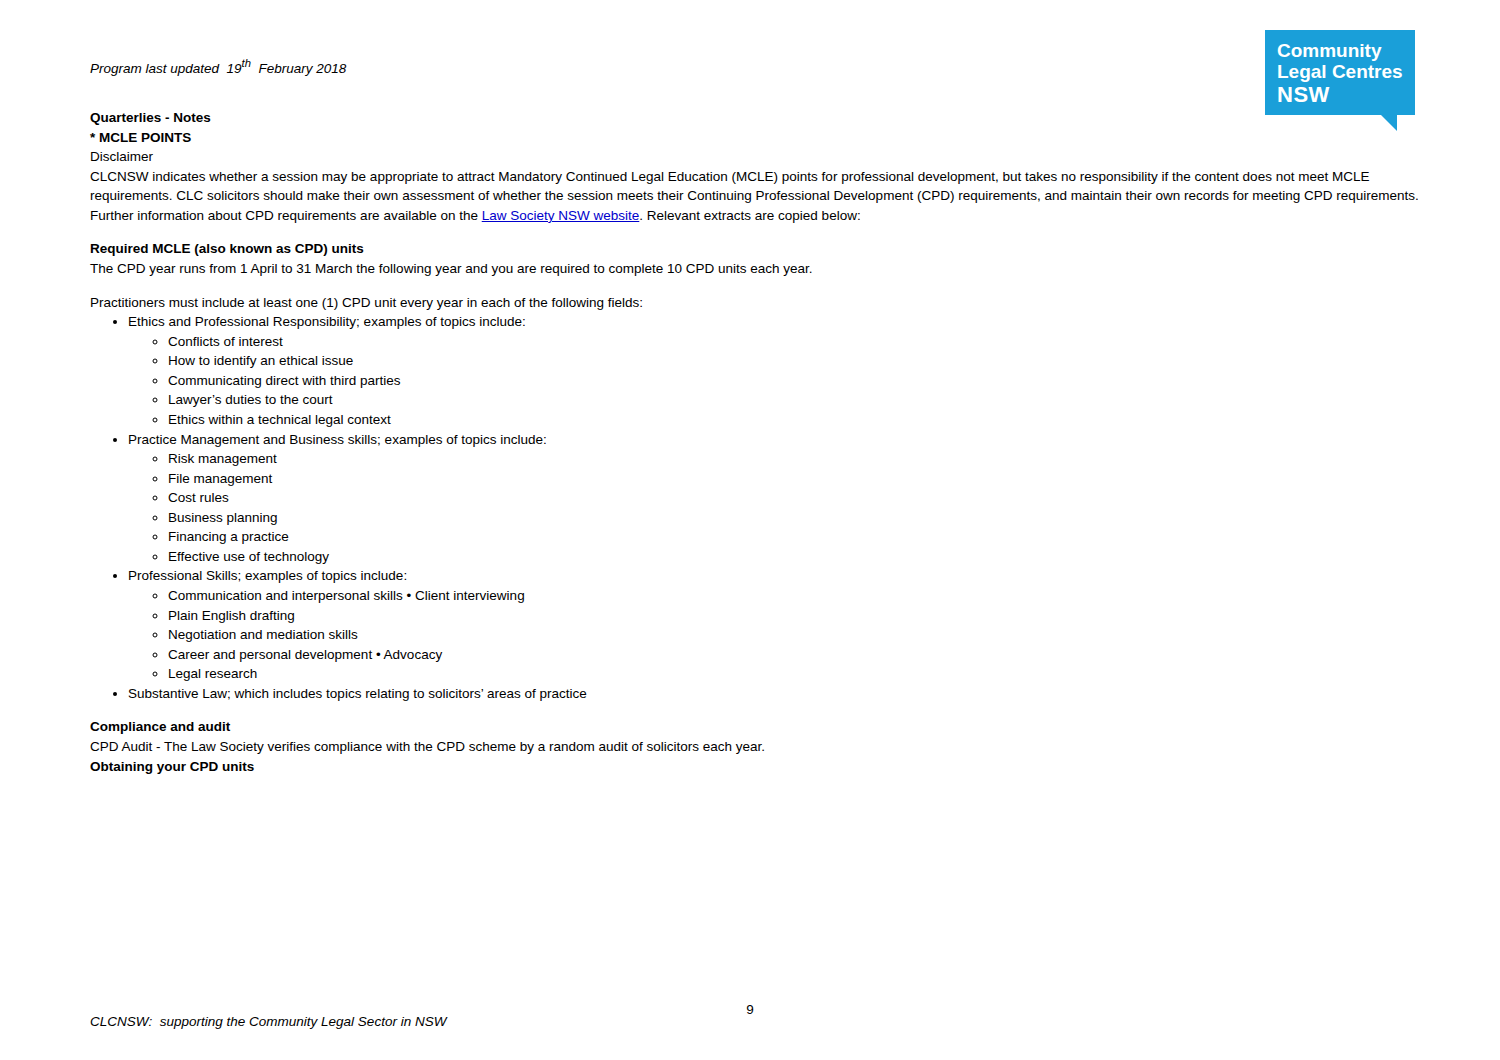Community
Legal Centres
NSW
Program last updated 19th February 2018
Quarterlies - Notes
* MCLE POINTS
Disclaimer
CLCNSW indicates whether a session may be appropriate to attract Mandatory Continued Legal Education (MCLE) points for professional development, but takes no responsibility if the content does not meet MCLE requirements. CLC solicitors should make their own assessment of whether the session meets their Continuing Professional Development (CPD) requirements, and maintain their own records for meeting CPD requirements. Further information about CPD requirements are available on the Law Society NSW website. Relevant extracts are copied below:
Required MCLE (also known as CPD) units
The CPD year runs from 1 April to 31 March the following year and you are required to complete 10 CPD units each year.
Practitioners must include at least one (1) CPD unit every year in each of the following fields:
Ethics and Professional Responsibility; examples of topics include:
Conflicts of interest
How to identify an ethical issue
Communicating direct with third parties
Lawyer’s duties to the court
Ethics within a technical legal context
Practice Management and Business skills; examples of topics include:
Risk management
File management
Cost rules
Business planning
Financing a practice
Effective use of technology
Professional Skills; examples of topics include:
Communication and interpersonal skills • Client interviewing
Plain English drafting
Negotiation and mediation skills
Career and personal development • Advocacy
Legal research
Substantive Law; which includes topics relating to solicitors’ areas of practice
Compliance and audit
CPD Audit - The Law Society verifies compliance with the CPD scheme by a random audit of solicitors each year.
Obtaining your CPD units
CLCNSW: supporting the Community Legal Sector in NSW
9